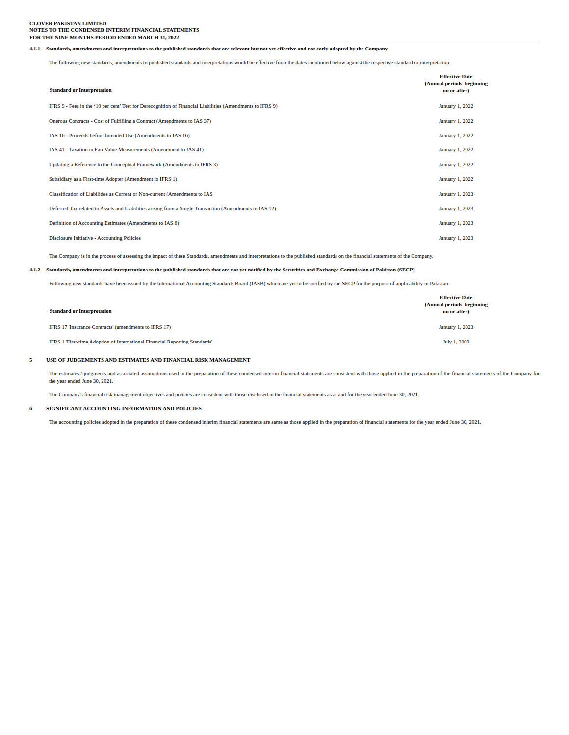CLOVER PAKISTAN LIMITED
NOTES TO THE CONDENSED INTERIM FINANCIAL STATEMENTS
FOR THE NINE MONTHS PERIOD ENDED MARCH 31, 2022
4.1.1 Standards, amendments and interpretations to the published standards that are relevant but not yet effective and not early adopted by the Company
The following new standards, amendments to published standards and interpretations would be effective from the dates mentioned below against the respective standard or interpretation.
| Standard or Interpretation | Effective Date (Annual periods beginning on or after) |
| --- | --- |
| IFRS 9 - Fees in the ‘10 per cent’ Test for Derecognition of Financial Liabilities (Amendments to IFRS 9) | January 1, 2022 |
| Onerous Contracts - Cost of Fulfilling a Contract (Amendments to IAS 37) | January 1, 2022 |
| IAS 16 - Proceeds before Intended Use (Amendments to IAS 16) | January 1, 2022 |
| IAS 41 - Taxation in Fair Value Measurements (Amendment to IAS 41) | January 1, 2022 |
| Updating a Reference to the Conceptual Framework (Amendments to IFRS 3) | January 1, 2022 |
| Subsidiary as a First-time Adopter (Amendment to IFRS 1) | January 1, 2022 |
| Classification of Liabilities as Current or Non-current (Amendments to IAS | January 1, 2023 |
| Deferred Tax related to Assets and Liabilities arising from a Single Transaction (Amendments to IAS 12) | January 1, 2023 |
| Definition of Accounting Estimates (Amendments to IAS 8) | January 1, 2023 |
| Disclosure Initiative - Accounting Policies | January 1, 2023 |
The Company is in the process of assessing the impact of these Standards, amendments and interpretations to the published standards on the financial statements of the Company.
4.1.2 Standards, amendments and interpretations to the published standards that are not yet notified by the Securities and Exchange Commission of Pakistan (SECP)
Following new standards have been issued by the International Accounting Standards Board (IASB) which are yet to be notified by the SECP for the purpose of applicability in Pakistan.
| Standard or Interpretation | Effective Date (Annual periods beginning on or after) |
| --- | --- |
| IFRS 17 'Insurance Contracts' (amendments to IFRS 17) | January 1, 2023 |
| IFRS 1 'First-time Adoption of International Financial Reporting Standards' | July 1, 2009 |
5 USE OF JUDGEMENTS AND ESTIMATES AND FINANCIAL RISK MANAGEMENT
The estimates / judgments and associated assumptions used in the preparation of these condensed interim financial statements are consistent with those applied in the preparation of the financial statements of the Company for the year ended June 30, 2021.
The Company's financial risk management objectives and policies are consistent with those disclosed in the financial statements as at and for the year ended June 30, 2021.
6 SIGNIFICANT ACCOUNTING INFORMATION AND POLICIES
The accounting policies adopted in the preparation of these condensed interim financial statements are same as those applied in the preparation of financial statements for the year ended June 30, 2021.